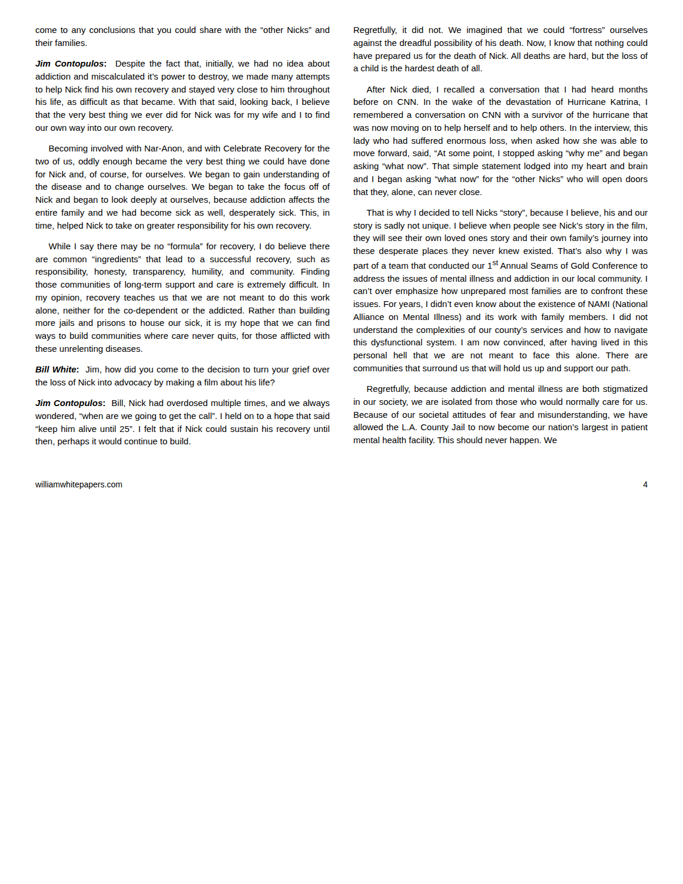come to any conclusions that you could share with the “other Nicks” and their families.
Jim Contopulos: Despite the fact that, initially, we had no idea about addiction and miscalculated it’s power to destroy, we made many attempts to help Nick find his own recovery and stayed very close to him throughout his life, as difficult as that became. With that said, looking back, I believe that the very best thing we ever did for Nick was for my wife and I to find our own way into our own recovery.
Becoming involved with Nar-Anon, and with Celebrate Recovery for the two of us, oddly enough became the very best thing we could have done for Nick and, of course, for ourselves. We began to gain understanding of the disease and to change ourselves. We began to take the focus off of Nick and began to look deeply at ourselves, because addiction affects the entire family and we had become sick as well, desperately sick. This, in time, helped Nick to take on greater responsibility for his own recovery.
While I say there may be no “formula” for recovery, I do believe there are common “ingredients” that lead to a successful recovery, such as responsibility, honesty, transparency, humility, and community. Finding those communities of long-term support and care is extremely difficult. In my opinion, recovery teaches us that we are not meant to do this work alone, neither for the co-dependent or the addicted. Rather than building more jails and prisons to house our sick, it is my hope that we can find ways to build communities where care never quits, for those afflicted with these unrelenting diseases.
Bill White: Jim, how did you come to the decision to turn your grief over the loss of Nick into advocacy by making a film about his life?
Jim Contopulos: Bill, Nick had overdosed multiple times, and we always wondered, “when are we going to get the call”. I held on to a hope that said “keep him alive until 25”. I felt that if Nick could sustain his recovery until then, perhaps it would continue to build.
Regretfully, it did not. We imagined that we could “fortress” ourselves against the dreadful possibility of his death. Now, I know that nothing could have prepared us for the death of Nick. All deaths are hard, but the loss of a child is the hardest death of all.
After Nick died, I recalled a conversation that I had heard months before on CNN. In the wake of the devastation of Hurricane Katrina, I remembered a conversation on CNN with a survivor of the hurricane that was now moving on to help herself and to help others. In the interview, this lady who had suffered enormous loss, when asked how she was able to move forward, said, “At some point, I stopped asking “why me” and began asking “what now”. That simple statement lodged into my heart and brain and I began asking “what now” for the “other Nicks” who will open doors that they, alone, can never close.
That is why I decided to tell Nicks “story”, because I believe, his and our story is sadly not unique. I believe when people see Nick’s story in the film, they will see their own loved ones story and their own family’s journey into these desperate places they never knew existed. That’s also why I was part of a team that conducted our 1st Annual Seams of Gold Conference to address the issues of mental illness and addiction in our local community. I can’t over emphasize how unprepared most families are to confront these issues. For years, I didn’t even know about the existence of NAMI (National Alliance on Mental Illness) and its work with family members. I did not understand the complexities of our county’s services and how to navigate this dysfunctional system. I am now convinced, after having lived in this personal hell that we are not meant to face this alone. There are communities that surround us that will hold us up and support our path.
Regretfully, because addiction and mental illness are both stigmatized in our society, we are isolated from those who would normally care for us. Because of our societal attitudes of fear and misunderstanding, we have allowed the L.A. County Jail to now become our nation’s largest in patient mental health facility. This should never happen. We
williamwhitepapers.com 4